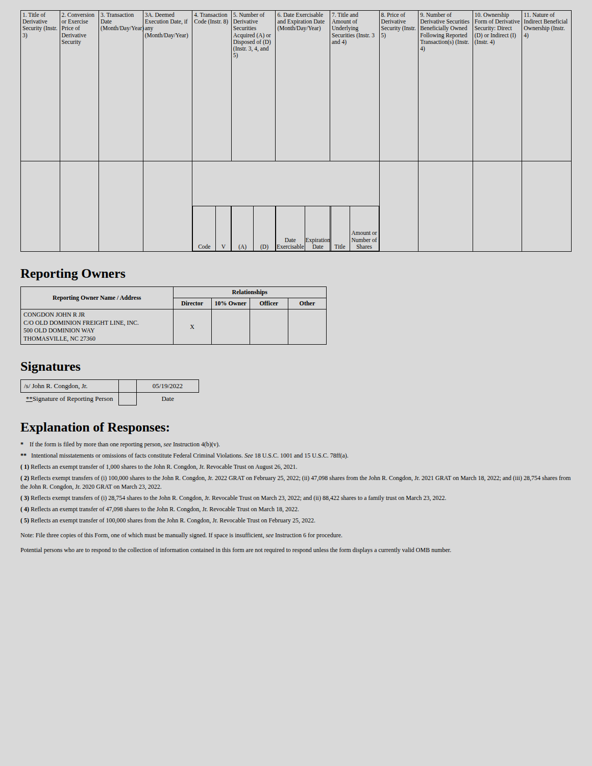| 1. Title of Derivative Security (Instr. 3) | 2. Conversion or Exercise Price of Derivative Security | 3. Transaction Date (Month/Day/Year) | 3A. Deemed Execution Date, if any (Month/Day/Year) | 4. Transaction Code (Instr. 8) | 5. Number of Derivative Securities Acquired (A) or Disposed of (D) (Instr. 3, 4, and 5) | 6. Date Exercisable and Expiration Date (Month/Day/Year) | 7. Title and Amount of Underlying Securities (Instr. 3 and 4) | 8. Price of Derivative Security (Instr. 5) | 9. Number of Derivative Securities Beneficially Owned Following Reported Transaction(s) (Instr. 4) | 10. Ownership Form of Derivative Security: Direct (D) or Indirect (I) (Instr. 4) | 11. Nature of Indirect Beneficial Ownership (Instr. 4) |
| | | | | / Code / V / | / (A) / (D) / | / Date Exercisable / Expiration Date / | / Title / Amount or Number of Shares / | | | | |
Reporting Owners
| Reporting Owner Name / Address | Relationships |
| --- | --- |
| Director | 10% Owner | Officer | Other |
| CONGDON JOHN R JR C/O OLD DOMINION FREIGHT LINE, INC. 500 OLD DOMINION WAY THOMASVILLE, NC 27360 | X | | | |
Signatures
| /s/ John R. Congdon, Jr. | | 05/19/2022 |
| ** Signature of Reporting Person | | Date |
Explanation of Responses:
* If the form is filed by more than one reporting person, see Instruction 4(b)(v).
** Intentional misstatements or omissions of facts constitute Federal Criminal Violations. See 18 U.S.C. 1001 and 15 U.S.C. 78ff(a).
( 1) Reflects an exempt transfer of 1,000 shares to the John R. Congdon, Jr. Revocable Trust on August 26, 2021.
( 2) Reflects exempt transfers of (i) 100,000 shares to the John R. Congdon, Jr. 2022 GRAT on February 25, 2022; (ii) 47,098 shares from the John R. Congdon, Jr. 2021 GRAT on March 18, 2022; and (iii) 28,754 shares from the John R. Congdon, Jr. 2020 GRAT on March 23, 2022.
( 3) Reflects exempt transfers of (i) 28,754 shares to the John R. Congdon, Jr. Revocable Trust on March 23, 2022; and (ii) 88,422 shares to a family trust on March 23, 2022.
( 4) Reflects an exempt transfer of 47,098 shares to the John R. Congdon, Jr. Revocable Trust on March 18, 2022.
( 5) Reflects an exempt transfer of 100,000 shares from the John R. Congdon, Jr. Revocable Trust on February 25, 2022.
Note: File three copies of this Form, one of which must be manually signed. If space is insufficient, see Instruction 6 for procedure.
Potential persons who are to respond to the collection of information contained in this form are not required to respond unless the form displays a currently valid OMB number.